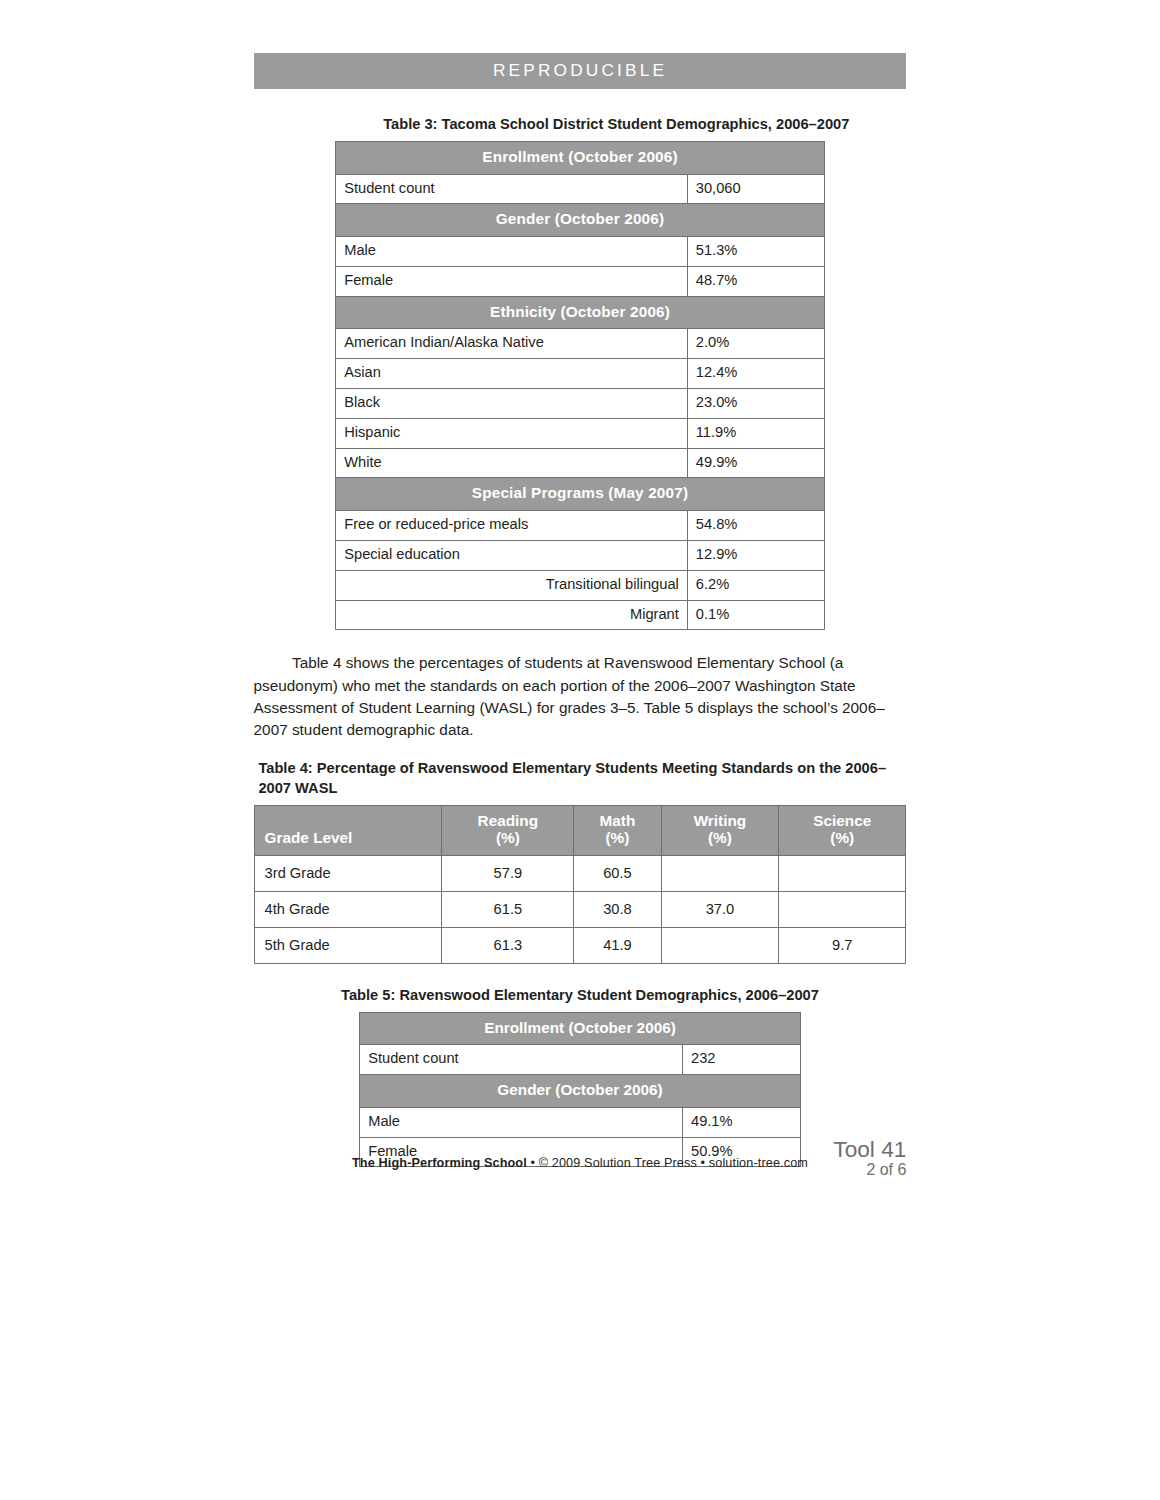REPRODUCIBLE
Table 3: Tacoma School District Student Demographics, 2006–2007
| Enrollment (October 2006) |
| Student count | 30,060 |
| Gender (October 2006) |
| Male | 51.3% |
| Female | 48.7% |
| Ethnicity (October 2006) |
| American Indian/Alaska Native | 2.0% |
| Asian | 12.4% |
| Black | 23.0% |
| Hispanic | 11.9% |
| White | 49.9% |
| Special Programs (May 2007) |
| Free or reduced-price meals | 54.8% |
| Special education | 12.9% |
| Transitional bilingual | 6.2% |
| Migrant | 0.1% |
Table 4 shows the percentages of students at Ravenswood Elementary School (a pseudonym) who met the standards on each portion of the 2006–2007 Washington State Assessment of Student Learning (WASL) for grades 3–5. Table 5 displays the school’s 2006–2007 student demographic data.
Table 4: Percentage of Ravenswood Elementary Students Meeting Standards on the 2006–2007 WASL
| Grade Level | Reading (%) | Math (%) | Writing (%) | Science (%) |
| --- | --- | --- | --- | --- |
| 3rd Grade | 57.9 | 60.5 | | |
| 4th Grade | 61.5 | 30.8 | 37.0 | |
| 5th Grade | 61.3 | 41.9 | | 9.7 |
Table 5: Ravenswood Elementary Student Demographics, 2006–2007
| Enrollment (October 2006) |
| Student count | 232 |
| Gender (October 2006) |
| Male | 49.1% |
| Female | 50.9% |
The High-Performing School • © 2009 Solution Tree Press • solution-tree.com
Tool 41
2 of 6